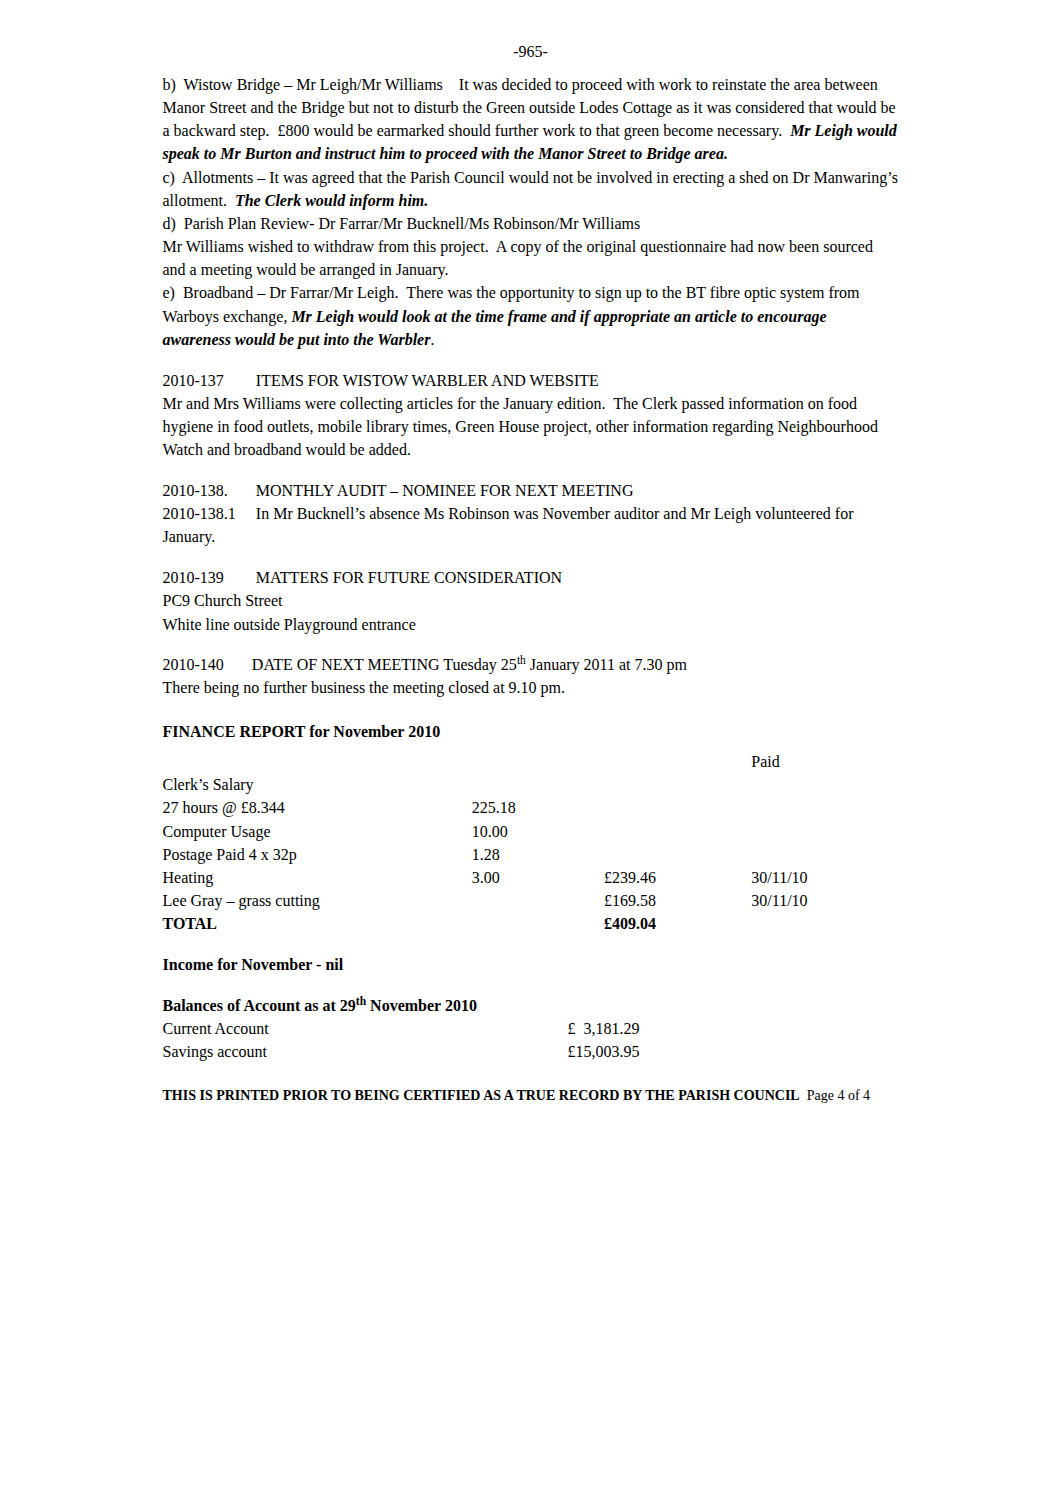-965-
b) Wistow Bridge – Mr Leigh/Mr Williams It was decided to proceed with work to reinstate the area between Manor Street and the Bridge but not to disturb the Green outside Lodes Cottage as it was considered that would be a backward step. £800 would be earmarked should further work to that green become necessary. Mr Leigh would speak to Mr Burton and instruct him to proceed with the Manor Street to Bridge area.
c) Allotments – It was agreed that the Parish Council would not be involved in erecting a shed on Dr Manwaring’s allotment. The Clerk would inform him.
d) Parish Plan Review- Dr Farrar/Mr Bucknell/Ms Robinson/Mr Williams
Mr Williams wished to withdraw from this project. A copy of the original questionnaire had now been sourced and a meeting would be arranged in January.
e) Broadband – Dr Farrar/Mr Leigh. There was the opportunity to sign up to the BT fibre optic system from Warboys exchange, Mr Leigh would look at the time frame and if appropriate an article to encourage awareness would be put into the Warbler.
2010-137 ITEMS FOR WISTOW WARBLER AND WEBSITE
Mr and Mrs Williams were collecting articles for the January edition. The Clerk passed information on food hygiene in food outlets, mobile library times, Green House project, other information regarding Neighbourhood Watch and broadband would be added.
2010-138. MONTHLY AUDIT – NOMINEE FOR NEXT MEETING
2010-138.1 In Mr Bucknell’s absence Ms Robinson was November auditor and Mr Leigh volunteered for January.
2010-139 MATTERS FOR FUTURE CONSIDERATION
PC9 Church Street
White line outside Playground entrance
2010-140 DATE OF NEXT MEETING Tuesday 25th January 2011 at 7.30 pm
There being no further business the meeting closed at 9.10 pm.
FINANCE REPORT for November 2010
| | | | Paid |
| Clerk’s Salary | | | |
| 27 hours @ £8.344 | 225.18 | | |
| Computer Usage | 10.00 | | |
| Postage Paid 4 x 32p | 1.28 | | |
| Heating | 3.00 | £239.46 | 30/11/10 |
| Lee Gray – grass cutting | | £169.58 | 30/11/10 |
| TOTAL | | £409.04 | |
Income for November - nil
Balances of Account as at 29th November 2010
| Current Account | £ 3,181.29 |
| Savings account | £15,003.95 |
THIS IS PRINTED PRIOR TO BEING CERTIFIED AS A TRUE RECORD BY THE PARISH COUNCIL Page 4 of 4